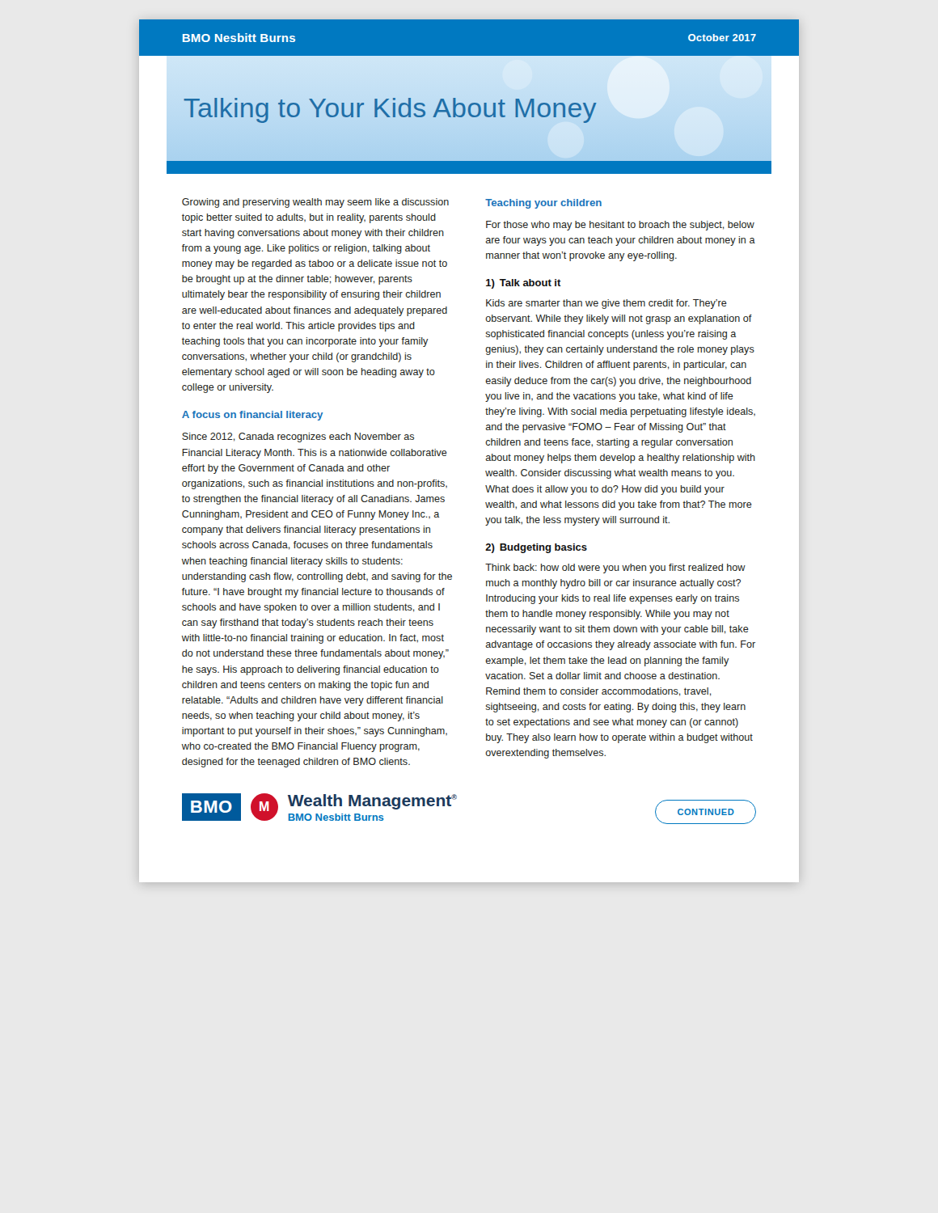BMO Nesbitt Burns October 2017
Talking to Your Kids About Money
Growing and preserving wealth may seem like a discussion topic better suited to adults, but in reality, parents should start having conversations about money with their children from a young age. Like politics or religion, talking about money may be regarded as taboo or a delicate issue not to be brought up at the dinner table; however, parents ultimately bear the responsibility of ensuring their children are well-educated about finances and adequately prepared to enter the real world. This article provides tips and teaching tools that you can incorporate into your family conversations, whether your child (or grandchild) is elementary school aged or will soon be heading away to college or university.
A focus on financial literacy
Since 2012, Canada recognizes each November as Financial Literacy Month. This is a nationwide collaborative effort by the Government of Canada and other organizations, such as financial institutions and non-profits, to strengthen the financial literacy of all Canadians. James Cunningham, President and CEO of Funny Money Inc., a company that delivers financial literacy presentations in schools across Canada, focuses on three fundamentals when teaching financial literacy skills to students: understanding cash flow, controlling debt, and saving for the future. “I have brought my financial lecture to thousands of schools and have spoken to over a million students, and I can say firsthand that today’s students reach their teens with little-to-no financial training or education. In fact, most do not understand these three fundamentals about money,” he says. His approach to delivering financial education to children and teens centers on making the topic fun and relatable. “Adults and children have very different financial needs, so when teaching your child about money, it’s important to put yourself in their shoes,” says Cunningham, who co-created the BMO Financial Fluency program, designed for the teenaged children of BMO clients.
Teaching your children
For those who may be hesitant to broach the subject, below are four ways you can teach your children about money in a manner that won’t provoke any eye-rolling.
1) Talk about it
Kids are smarter than we give them credit for. They’re observant. While they likely will not grasp an explanation of sophisticated financial concepts (unless you’re raising a genius), they can certainly understand the role money plays in their lives. Children of affluent parents, in particular, can easily deduce from the car(s) you drive, the neighbourhood you live in, and the vacations you take, what kind of life they’re living. With social media perpetuating lifestyle ideals, and the pervasive “FOMO – Fear of Missing Out” that children and teens face, starting a regular conversation about money helps them develop a healthy relationship with wealth. Consider discussing what wealth means to you. What does it allow you to do? How did you build your wealth, and what lessons did you take from that? The more you talk, the less mystery will surround it.
2) Budgeting basics
Think back: how old were you when you first realized how much a monthly hydro bill or car insurance actually cost? Introducing your kids to real life expenses early on trains them to handle money responsibly. While you may not necessarily want to sit them down with your cable bill, take advantage of occasions they already associate with fun. For example, let them take the lead on planning the family vacation. Set a dollar limit and choose a destination. Remind them to consider accommodations, travel, sightseeing, and costs for eating. By doing this, they learn to set expectations and see what money can (or cannot) buy. They also learn how to operate within a budget without overextending themselves.
BMO M Wealth Management®
BMO Nesbitt Burns
CONTINUED